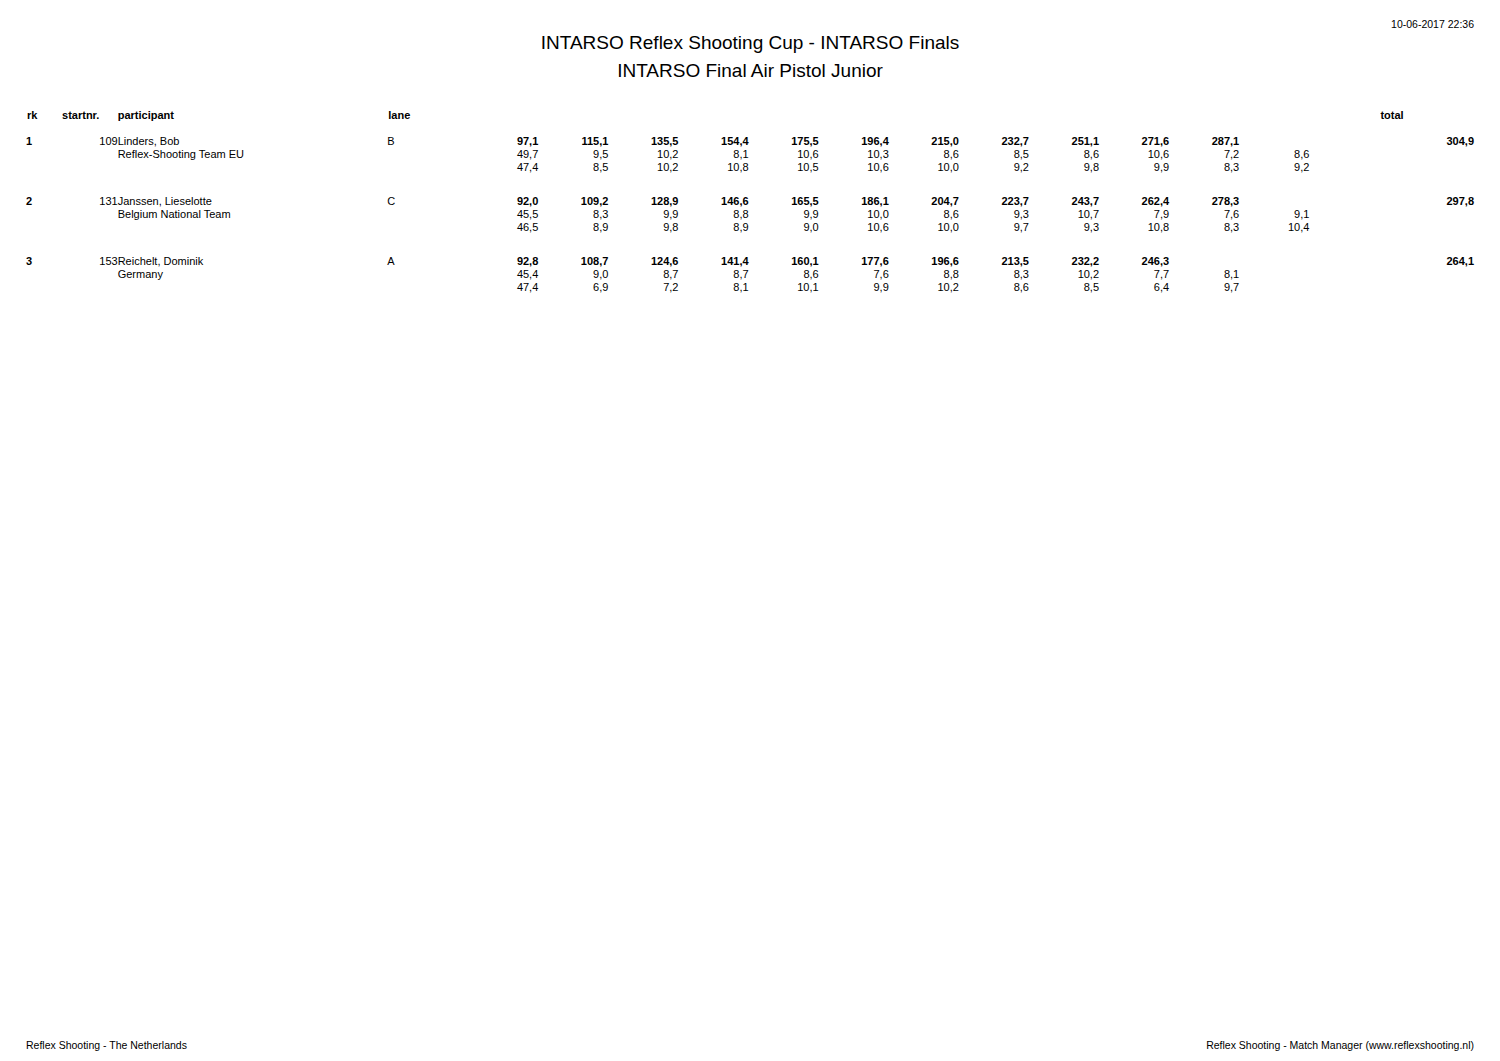10-06-2017 22:36
INTARSO Reflex Shooting Cup - INTARSO Finals
INTARSO Final Air Pistol Junior
| rk | startnr. | participant | lane | | | | | | | | | | | | | | total |
| --- | --- | --- | --- | --- | --- | --- | --- | --- | --- | --- | --- | --- | --- | --- | --- | --- | --- |
| 1 | 109 | Linders, Bob | B | 97,1 | 115,1 | 135,5 | 154,4 | 175,5 | 196,4 | 215,0 | 232,7 | 251,1 | 271,6 | 287,1 | | | 304,9 |
| | | Reflex-Shooting Team EU | | 49,7 | 9,5 | 10,2 | 8,1 | 10,6 | 10,3 | 8,6 | 8,5 | 8,6 | 10,6 | 7,2 | 8,6 | | |
| | | | | 47,4 | 8,5 | 10,2 | 10,8 | 10,5 | 10,6 | 10,0 | 9,2 | 9,8 | 9,9 | 8,3 | 9,2 | | |
| 2 | 131 | Janssen, Lieselotte | C | 92,0 | 109,2 | 128,9 | 146,6 | 165,5 | 186,1 | 204,7 | 223,7 | 243,7 | 262,4 | 278,3 | | | 297,8 |
| | | Belgium National Team | | 45,5 | 8,3 | 9,9 | 8,8 | 9,9 | 10,0 | 8,6 | 9,3 | 10,7 | 7,9 | 7,6 | 9,1 | | |
| | | | | 46,5 | 8,9 | 9,8 | 8,9 | 9,0 | 10,6 | 10,0 | 9,7 | 9,3 | 10,8 | 8,3 | 10,4 | | |
| 3 | 153 | Reichelt, Dominik | A | 92,8 | 108,7 | 124,6 | 141,4 | 160,1 | 177,6 | 196,6 | 213,5 | 232,2 | 246,3 | | | | 264,1 |
| | | Germany | | 45,4 | 9,0 | 8,7 | 8,7 | 8,6 | 7,6 | 8,8 | 8,3 | 10,2 | 7,7 | 8,1 | | | |
| | | | | 47,4 | 6,9 | 7,2 | 8,1 | 10,1 | 9,9 | 10,2 | 8,6 | 8,5 | 6,4 | 9,7 | | | |
Reflex Shooting - The Netherlands Reflex Shooting - Match Manager (www.reflexshooting.nl)